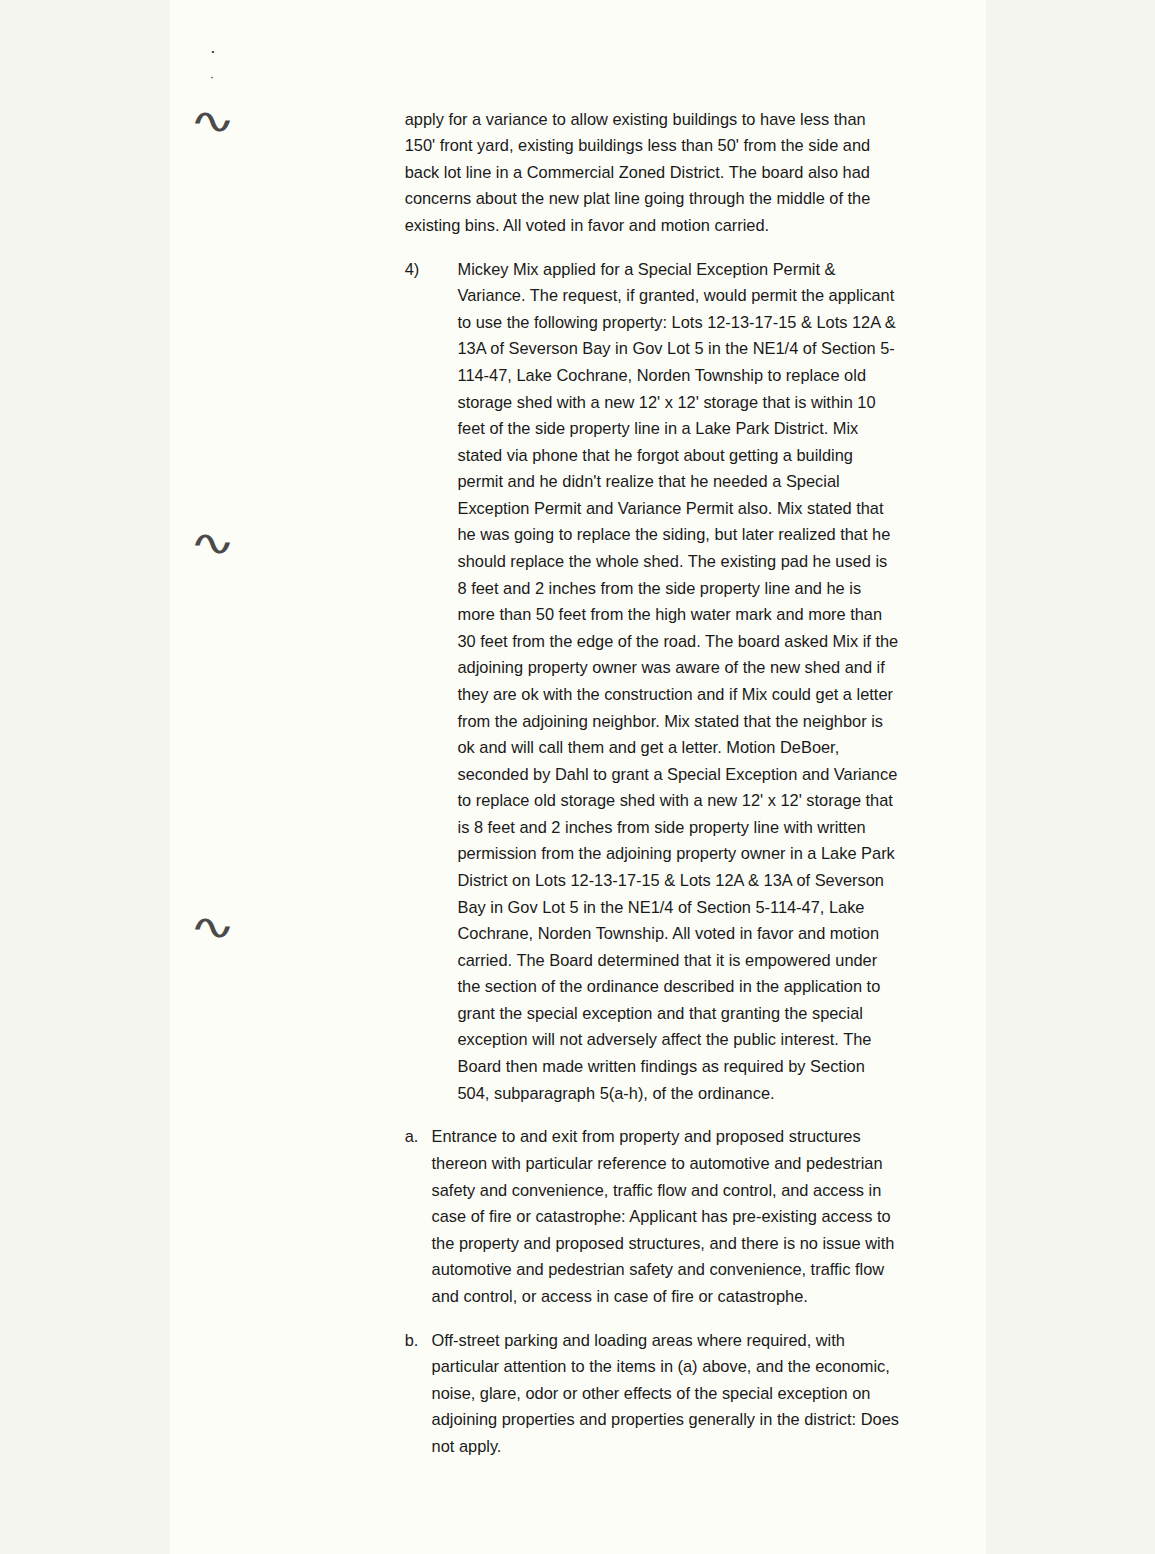·
·
∿
∿
∿
apply for a variance to allow existing buildings to have less than 150' front yard, existing buildings less than 50' from the side and back lot line in a Commercial Zoned District. The board also had concerns about the new plat line going through the middle of the existing bins. All voted in favor and motion carried.
4)
Mickey Mix applied for a Special Exception Permit & Variance. The request, if granted, would permit the applicant to use the following property: Lots 12-13-17-15 & Lots 12A & 13A of Severson Bay in Gov Lot 5 in the NE1/4 of Section 5-114-47, Lake Cochrane, Norden Township to replace old storage shed with a new 12' x 12' storage that is within 10 feet of the side property line in a Lake Park District. Mix stated via phone that he forgot about getting a building permit and he didn't realize that he needed a Special Exception Permit and Variance Permit also. Mix stated that he was going to replace the siding, but later realized that he should replace the whole shed. The existing pad he used is 8 feet and 2 inches from the side property line and he is more than 50 feet from the high water mark and more than 30 feet from the edge of the road. The board asked Mix if the adjoining property owner was aware of the new shed and if they are ok with the construction and if Mix could get a letter from the adjoining neighbor. Mix stated that the neighbor is ok and will call them and get a letter. Motion DeBoer, seconded by Dahl to grant a Special Exception and Variance to replace old storage shed with a new 12' x 12' storage that is 8 feet and 2 inches from side property line with written permission from the adjoining property owner in a Lake Park District on Lots 12-13-17-15 & Lots 12A & 13A of Severson Bay in Gov Lot 5 in the NE1/4 of Section 5-114-47, Lake Cochrane, Norden Township. All voted in favor and motion carried. The Board determined that it is empowered under the section of the ordinance described in the application to grant the special exception and that granting the special exception will not adversely affect the public interest. The Board then made written findings as required by Section 504, subparagraph 5(a-h), of the ordinance.
a.
Entrance to and exit from property and proposed structures thereon with particular reference to automotive and pedestrian safety and convenience, traffic flow and control, and access in case of fire or catastrophe: Applicant has pre-existing access to the property and proposed structures, and there is no issue with automotive and pedestrian safety and convenience, traffic flow and control, or access in case of fire or catastrophe.
b.
Off-street parking and loading areas where required, with particular attention to the items in (a) above, and the economic, noise, glare, odor or other effects of the special exception on adjoining properties and properties generally in the district: Does not apply.